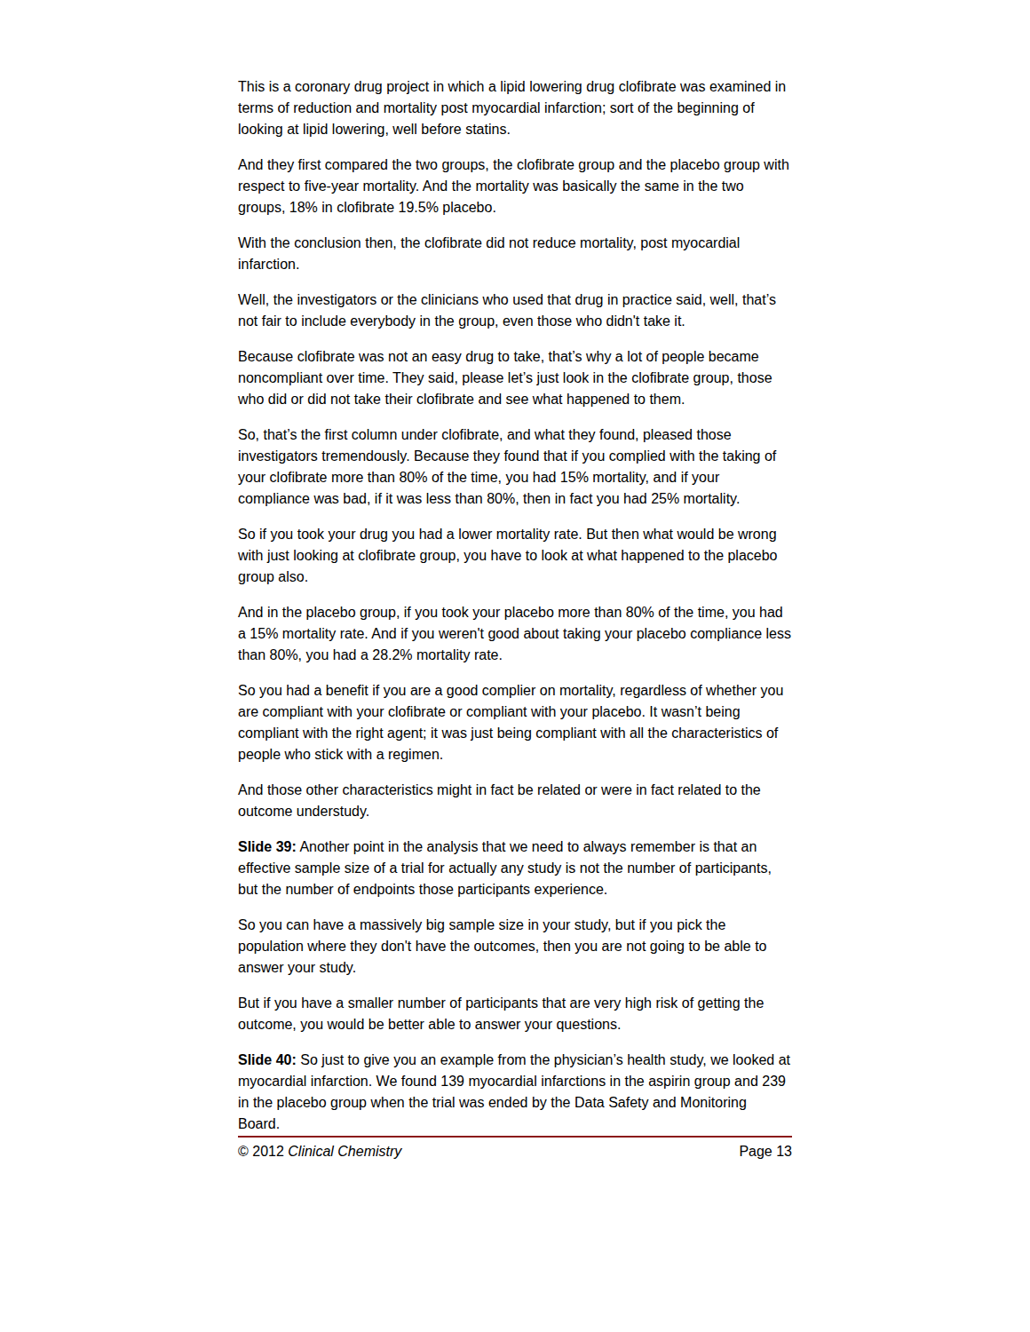This is a coronary drug project in which a lipid lowering drug clofibrate was examined in terms of reduction and mortality post myocardial infarction; sort of the beginning of looking at lipid lowering, well before statins.
And they first compared the two groups, the clofibrate group and the placebo group with respect to five-year mortality. And the mortality was basically the same in the two groups, 18% in clofibrate 19.5% placebo.
With the conclusion then, the clofibrate did not reduce mortality, post myocardial infarction.
Well, the investigators or the clinicians who used that drug in practice said, well, that’s not fair to include everybody in the group, even those who didn't take it.
Because clofibrate was not an easy drug to take, that’s why a lot of people became noncompliant over time. They said, please let’s just look in the clofibrate group, those who did or did not take their clofibrate and see what happened to them.
So, that’s the first column under clofibrate, and what they found, pleased those investigators tremendously. Because they found that if you complied with the taking of your clofibrate more than 80% of the time, you had 15% mortality, and if your compliance was bad, if it was less than 80%, then in fact you had 25% mortality.
So if you took your drug you had a lower mortality rate. But then what would be wrong with just looking at clofibrate group, you have to look at what happened to the placebo group also.
And in the placebo group, if you took your placebo more than 80% of the time, you had a 15% mortality rate. And if you weren't good about taking your placebo compliance less than 80%, you had a 28.2% mortality rate.
So you had a benefit if you are a good complier on mortality, regardless of whether you are compliant with your clofibrate or compliant with your placebo. It wasn’t being compliant with the right agent; it was just being compliant with all the characteristics of people who stick with a regimen.
And those other characteristics might in fact be related or were in fact related to the outcome understudy.
Slide 39: Another point in the analysis that we need to always remember is that an effective sample size of a trial for actually any study is not the number of participants, but the number of endpoints those participants experience.
So you can have a massively big sample size in your study, but if you pick the population where they don't have the outcomes, then you are not going to be able to answer your study.
But if you have a smaller number of participants that are very high risk of getting the outcome, you would be better able to answer your questions.
Slide 40: So just to give you an example from the physician’s health study, we looked at myocardial infarction. We found 139 myocardial infarctions in the aspirin group and 239 in the placebo group when the trial was ended by the Data Safety and Monitoring Board.
© 2012 Clinical Chemistry
Page 13